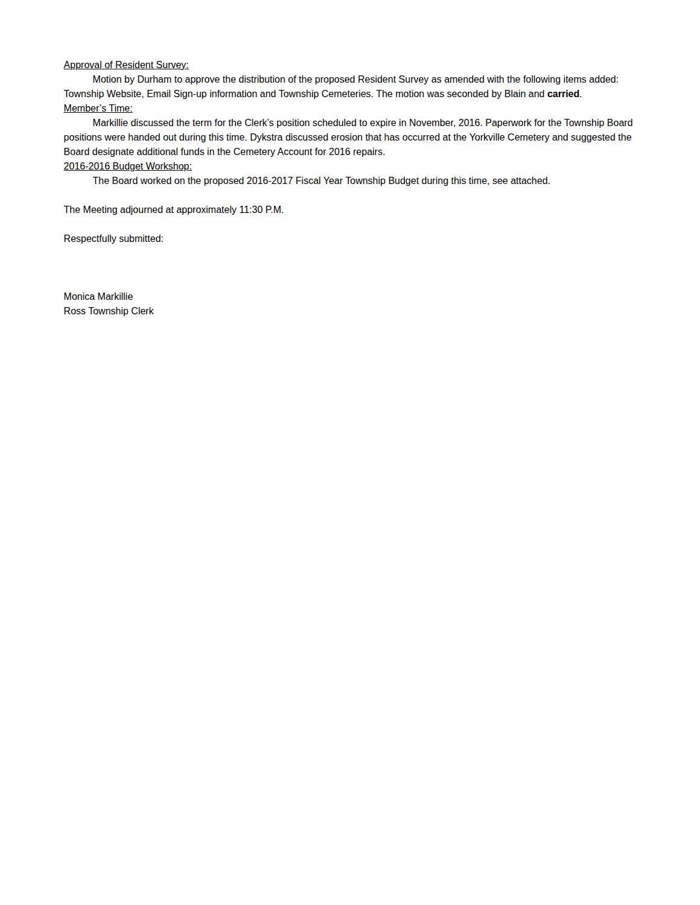Approval of Resident Survey:
Motion by Durham to approve the distribution of the proposed Resident Survey as amended with the following items added: Township Website, Email Sign-up information and Township Cemeteries. The motion was seconded by Blain and carried.
Member’s Time:
Markillie discussed the term for the Clerk’s position scheduled to expire in November, 2016. Paperwork for the Township Board positions were handed out during this time. Dykstra discussed erosion that has occurred at the Yorkville Cemetery and suggested the Board designate additional funds in the Cemetery Account for 2016 repairs.
2016-2016 Budget Workshop:
The Board worked on the proposed 2016-2017 Fiscal Year Township Budget during this time, see attached.
The Meeting adjourned at approximately 11:30 P.M.
Respectfully submitted:
Monica Markillie
Ross Township Clerk